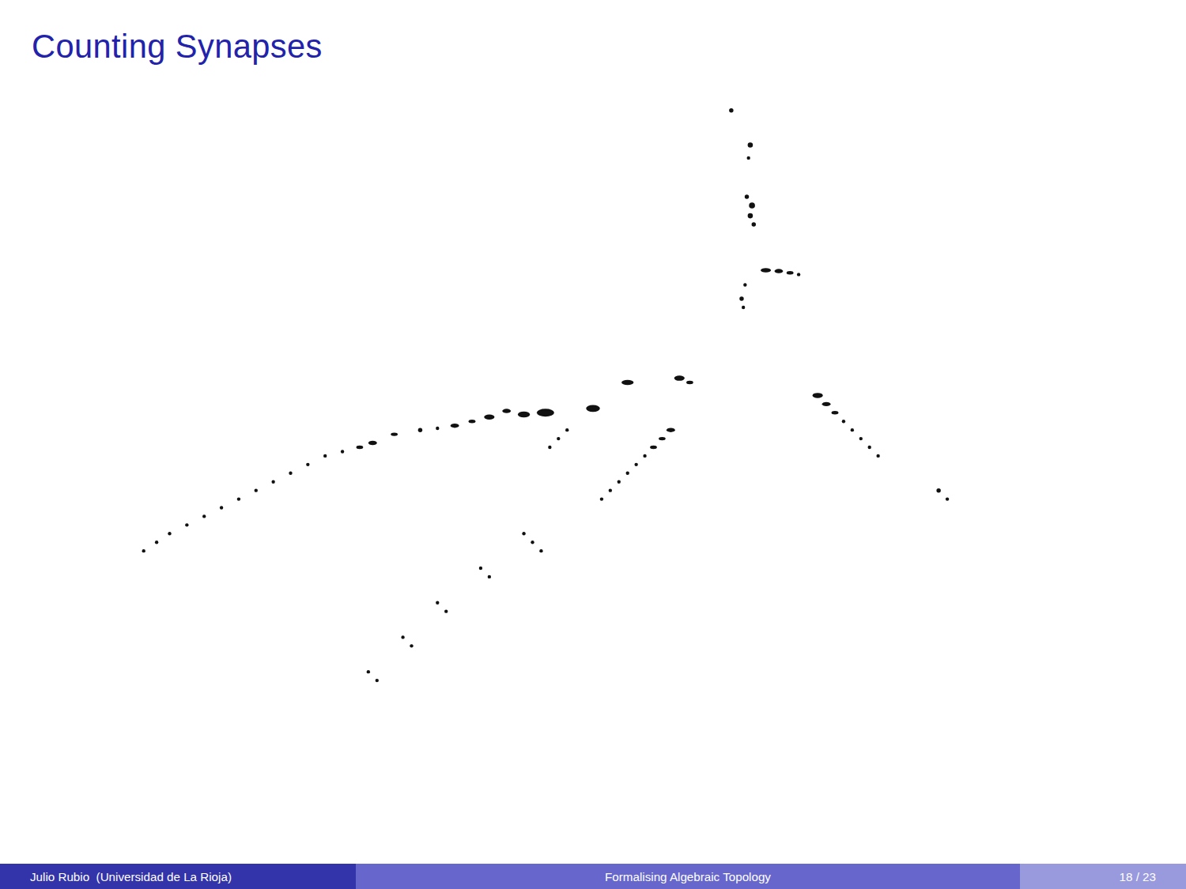Counting Synapses
Julio Rubio (Universidad de La Rioja)
Formalising Algebraic Topology
18 / 23